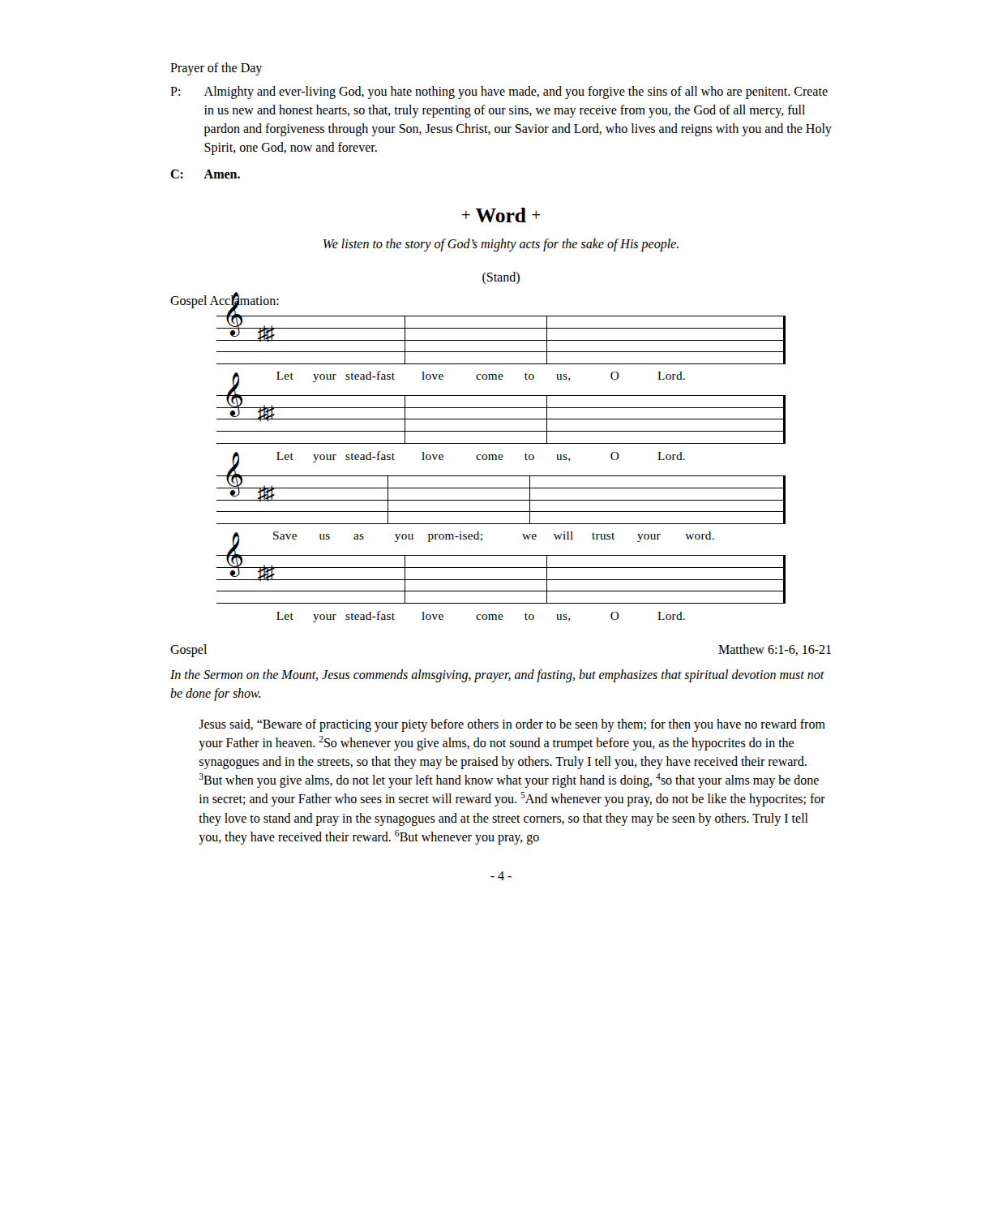Prayer of the Day
P:
Almighty and ever-living God, you hate nothing you have made, and you forgive the sins of all who are penitent. Create in us new and honest hearts, so that, truly repenting of our sins, we may receive from you, the God of all mercy, full pardon and forgiveness through your Son, Jesus Christ, our Savior and Lord, who lives and reigns with you and the Holy Spirit, one God, now and forever.
C:
Amen.
+ Word +
We listen to the story of God’s mighty acts for the sake of His people.
(Stand)
Gospel Acclamation:
𝄞 ♯♯
Let your stead‑fast love come to us, O Lord.
𝄞 ♯♯
Let your stead-fast love come to us, O Lord.
𝄞 ♯♯
Save us as you prom‑ised; we will trust your word.
𝄞 ♯♯
Let your stead‑fast love come to us, O Lord.
Gospel
Matthew 6:1-6, 16-21
In the Sermon on the Mount, Jesus commends almsgiving, prayer, and fasting, but emphasizes that spiritual devotion must not be done for show.
Jesus said, “Beware of practicing your piety before others in order to be seen by them; for then you have no reward from your Father in heaven. 2So whenever you give alms, do not sound a trumpet before you, as the hypocrites do in the synagogues and in the streets, so that they may be praised by others. Truly I tell you, they have received their reward. 3But when you give alms, do not let your left hand know what your right hand is doing, 4so that your alms may be done in secret; and your Father who sees in secret will reward you. 5And whenever you pray, do not be like the hypocrites; for they love to stand and pray in the synagogues and at the street corners, so that they may be seen by others. Truly I tell you, they have received their reward. 6But whenever you pray, go
- 4 -